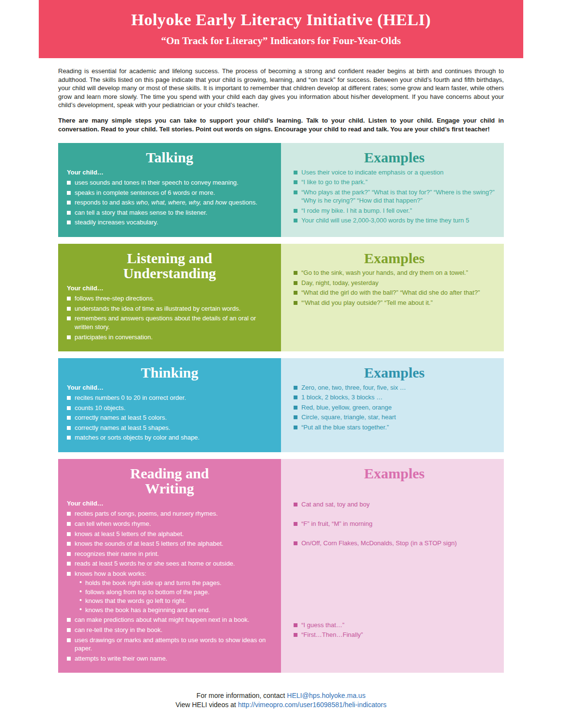Holyoke Early Literacy Initiative (HELI)
“On Track for Literacy” Indicators for Four-Year-Olds
Reading is essential for academic and lifelong success. The process of becoming a strong and confident reader begins at birth and continues through to adulthood. The skills listed on this page indicate that your child is growing, learning, and “on track” for success. Between your child’s fourth and fifth birthdays, your child will develop many or most of these skills. It is important to remember that children develop at different rates; some grow and learn faster, while others grow and learn more slowly. The time you spend with your child each day gives you information about his/her development. If you have concerns about your child’s development, speak with your pediatrician or your child’s teacher.
There are many simple steps you can take to support your child’s learning. Talk to your child. Listen to your child. Engage your child in conversation. Read to your child. Tell stories. Point out words on signs. Encourage your child to read and talk. You are your child’s first teacher!
Talking
Your child…
uses sounds and tones in their speech to convey meaning.
speaks in complete sentences of 6 words or more.
responds to and asks who, what, where, why, and how questions.
can tell a story that makes sense to the listener.
steadily increases vocabulary.
Examples
Uses their voice to indicate emphasis or a question
“I like to go to the park.”
“Who plays at the park?” “What is that toy for?” “Where is the swing?” “Why is he crying?” “How did that happen?”
“I rode my bike. I hit a bump. I fell over.”
Your child will use 2,000-3,000 words by the time they turn 5
Listening and
Understanding
Your child…
follows three-step directions.
understands the idea of time as illustrated by certain words.
remembers and answers questions about the details of an oral or written story.
participates in conversation.
Examples
“Go to the sink, wash your hands, and dry them on a towel.”
Day, night, today, yesterday
“What did the girl do with the ball?” “What did she do after that?”
“‘What did you play outside?” “Tell me about it.”
Thinking
Your child…
recites numbers 0 to 20 in correct order.
counts 10 objects.
correctly names at least 5 colors.
correctly names at least 5 shapes.
matches or sorts objects by color and shape.
Examples
Zero, one, two, three, four, five, six …
1 block, 2 blocks, 3 blocks …
Red, blue, yellow, green, orange
Circle, square, triangle, star, heart
“Put all the blue stars together.”
Reading and
Writing
Your child…
recites parts of songs, poems, and nursery rhymes.
can tell when words rhyme.
knows at least 5 letters of the alphabet.
knows the sounds of at least 5 letters of the alphabet.
recognizes their name in print.
reads at least 5 words he or she sees at home or outside.
knows how a book works:
holds the book right side up and turns the pages.
follows along from top to bottom of the page.
knows that the words go left to right.
knows the book has a beginning and an end.
can make predictions about what might happen next in a book.
can re-tell the story in the book.
uses drawings or marks and attempts to use words to show ideas on paper.
attempts to write their own name.
Examples
Cat and sat, toy and boy
“F” in fruit, “M” in morning
On/Off, Corn Flakes, McDonalds, Stop (in a STOP sign)
“I guess that…”
“First…Then…Finally”
For more information, contact HELI@hps.holyoke.ma.us
View HELI videos at http://vimeopro.com/user16098581/heli-indicators